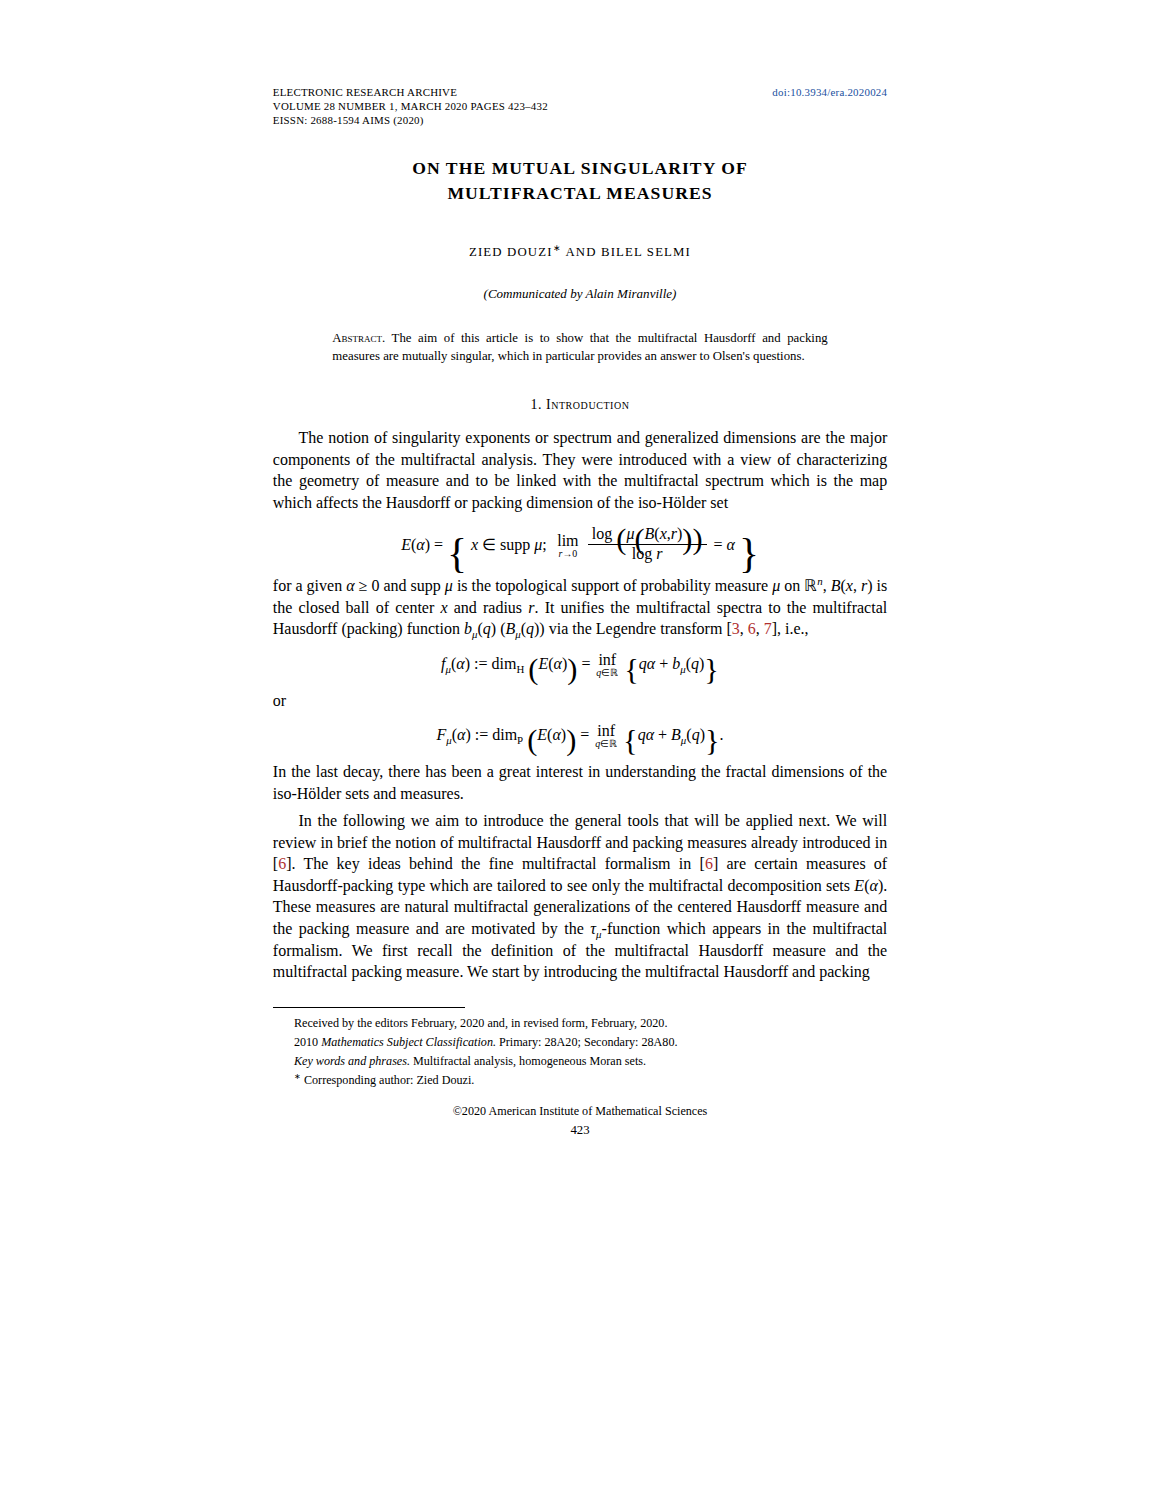Electronic Research Archive
Volume 28 Number 1, March 2020 Pages 423–432
eISSN: 2688-1594 AIMS (2020)
doi:10.3934/era.2020024
On the Mutual Singularity of
Multifractal Measures
Zied Douzi∗ and Bilel Selmi
(Communicated by Alain Miranville)
Abstract. The aim of this article is to show that the multifractal Hausdorff and packing measures are mutually singular, which in particular provides an answer to Olsen's questions.
1. Introduction
The notion of singularity exponents or spectrum and generalized dimensions are the major components of the multifractal analysis. They were introduced with a view of characterizing the geometry of measure and to be linked with the multifractal spectrum which is the map which affects the Hausdorff or packing dimension of the iso-Hölder set
E(α) = { x ∈ supp μ; lim r→0 log (μ(B(x,r))) log r = α }
for a given α ≥ 0 and supp μ is the topological support of probability measure μ on ℝn, B(x, r) is the closed ball of center x and radius r. It unifies the multifractal spectra to the multifractal Hausdorff (packing) function bμ(q) (Bμ(q)) via the Legendre transform [3, 6, 7], i.e.,
fμ(α) := dimH (E(α)) = inf q∈ℝ {qα + bμ(q)}
or
Fμ(α) := dimP (E(α)) = inf q∈ℝ {qα + Bμ(q)}.
In the last decay, there has been a great interest in understanding the fractal dimensions of the iso-Hölder sets and measures.
In the following we aim to introduce the general tools that will be applied next. We will review in brief the notion of multifractal Hausdorff and packing measures already introduced in [6]. The key ideas behind the fine multifractal formalism in [6] are certain measures of Hausdorff-packing type which are tailored to see only the multifractal decomposition sets E(α). These measures are natural multifractal generalizations of the centered Hausdorff measure and the packing measure and are motivated by the τμ-function which appears in the multifractal formalism. We first recall the definition of the multifractal Hausdorff measure and the multifractal packing measure. We start by introducing the multifractal Hausdorff and packing
Received by the editors February, 2020 and, in revised form, February, 2020.
2010 Mathematics Subject Classification. Primary: 28A20; Secondary: 28A80.
Key words and phrases. Multifractal analysis, homogeneous Moran sets.
∗ Corresponding author: Zied Douzi.
©2020 American Institute of Mathematical Sciences
423